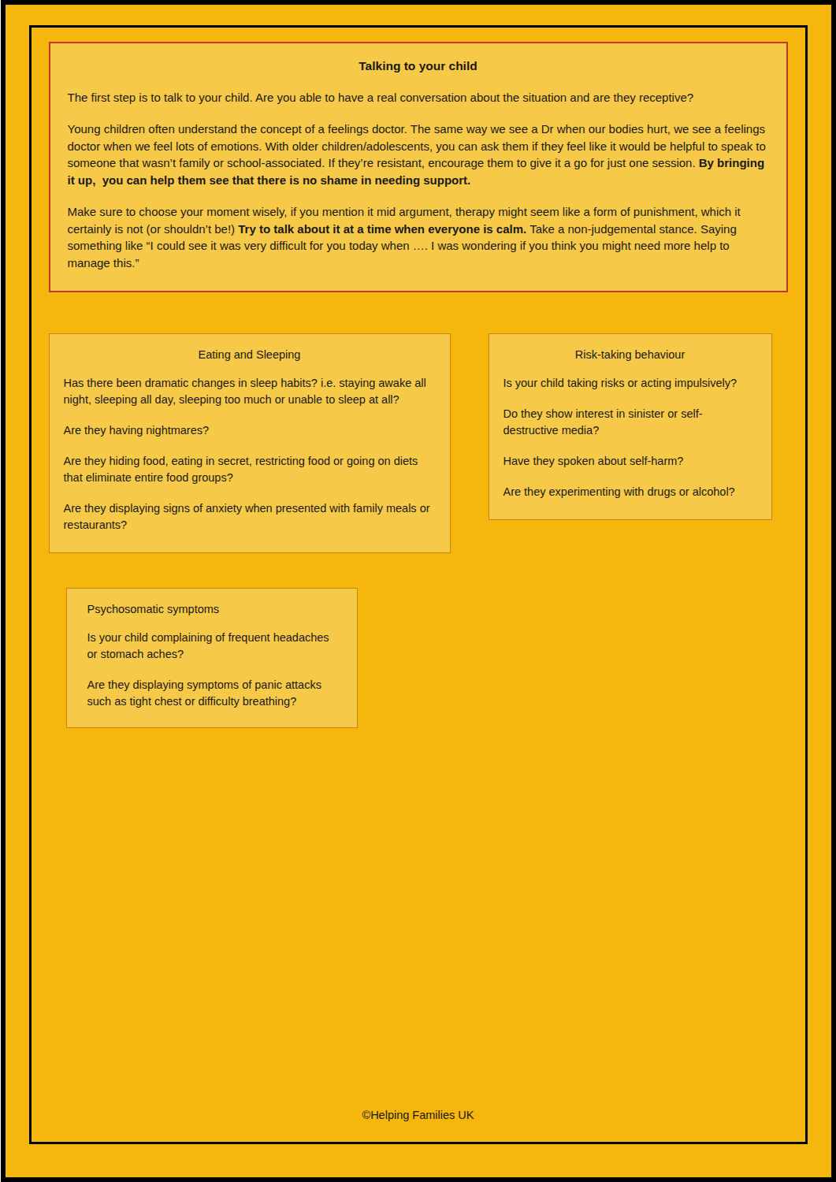Talking to your child
The first step is to talk to your child. Are you able to have a real conversation about the situation and are they receptive?
Young children often understand the concept of a feelings doctor. The same way we see a Dr when our bodies hurt, we see a feelings doctor when we feel lots of emotions. With older children/adolescents, you can ask them if they feel like it would be helpful to speak to someone that wasn’t family or school‑associated. If they’re resistant, encourage them to give it a go for just one session. By bringing it up, you can help them see that there is no shame in needing support.
Make sure to choose your moment wisely, if you mention it mid argument, therapy might seem like a form of punishment, which it certainly is not (or shouldn’t be!) Try to talk about it at a time when everyone is calm. Take a non-judgemental stance. Saying something like “I could see it was very difficult for you today when …. I was wondering if you think you might need more help to manage this.”
Eating and Sleeping
Has there been dramatic changes in sleep habits? i.e. staying awake all night, sleeping all day, sleeping too much or unable to sleep at all?
Are they having nightmares?
Are they hiding food, eating in secret, restricting food or going on diets that eliminate entire food groups?
Are they displaying signs of anxiety when presented with family meals or restaurants?
Risk-taking behaviour
Is your child taking risks or acting impulsively?
Do they show interest in sinister or self-destructive media?
Have they spoken about self-harm?
Are they experimenting with drugs or alcohol?
Psychosomatic symptoms
Is your child complaining of frequent headaches or stomach aches?
Are they displaying symptoms of panic attacks such as tight chest or difficulty breathing?
©Helping Families UK